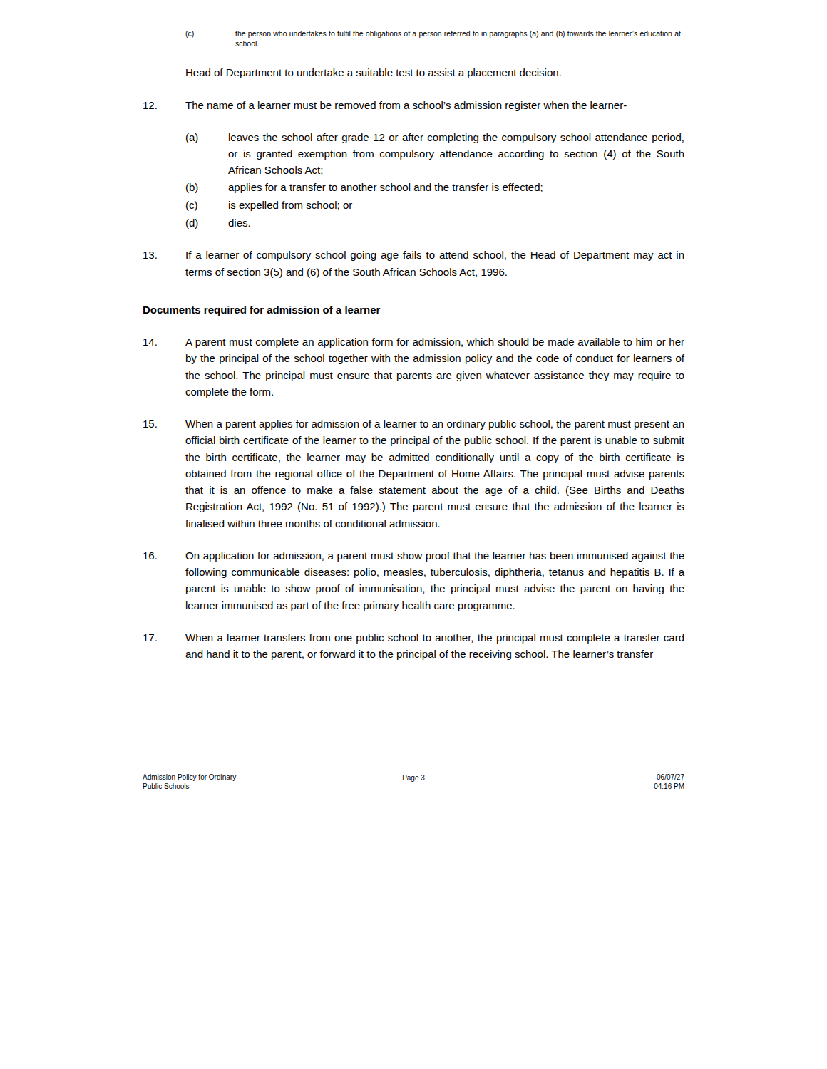(c) the person who undertakes to fulfil the obligations of a person referred to in paragraphs (a) and (b) towards the learner’s education at school.
Head of Department to undertake a suitable test to assist a placement decision.
12.
The name of a learner must be removed from a school’s admission register when the learner-
(a)
leaves the school after grade 12 or after completing the compulsory school attendance period, or is granted exemption from compulsory attendance according to section (4) of the South African Schools Act;
(b)
applies for a transfer to another school and the transfer is effected;
(c)
is expelled from school; or
(d)
dies.
13.
If a learner of compulsory school going age fails to attend school, the Head of Department may act in terms of section 3(5) and (6) of the South African Schools Act, 1996.
Documents required for admission of a learner
14.
A parent must complete an application form for admission, which should be made available to him or her by the principal of the school together with the admission policy and the code of conduct for learners of the school. The principal must ensure that parents are given whatever assistance they may require to complete the form.
15.
When a parent applies for admission of a learner to an ordinary public school, the parent must present an official birth certificate of the learner to the principal of the public school. If the parent is unable to submit the birth certificate, the learner may be admitted conditionally until a copy of the birth certificate is obtained from the regional office of the Department of Home Affairs. The principal must advise parents that it is an offence to make a false statement about the age of a child. (See Births and Deaths Registration Act, 1992 (No. 51 of 1992).) The parent must ensure that the admission of the learner is finalised within three months of conditional admission.
16.
On application for admission, a parent must show proof that the learner has been immunised against the following communicable diseases: polio, measles, tuberculosis, diphtheria, tetanus and hepatitis B. If a parent is unable to show proof of immunisation, the principal must advise the parent on having the learner immunised as part of the free primary health care programme.
17.
When a learner transfers from one public school to another, the principal must complete a transfer card and hand it to the parent, or forward it to the principal of the receiving school. The learner’s transfer
Admission Policy for Ordinary
Public Schools
Page 3
06/07/27
04:16 PM